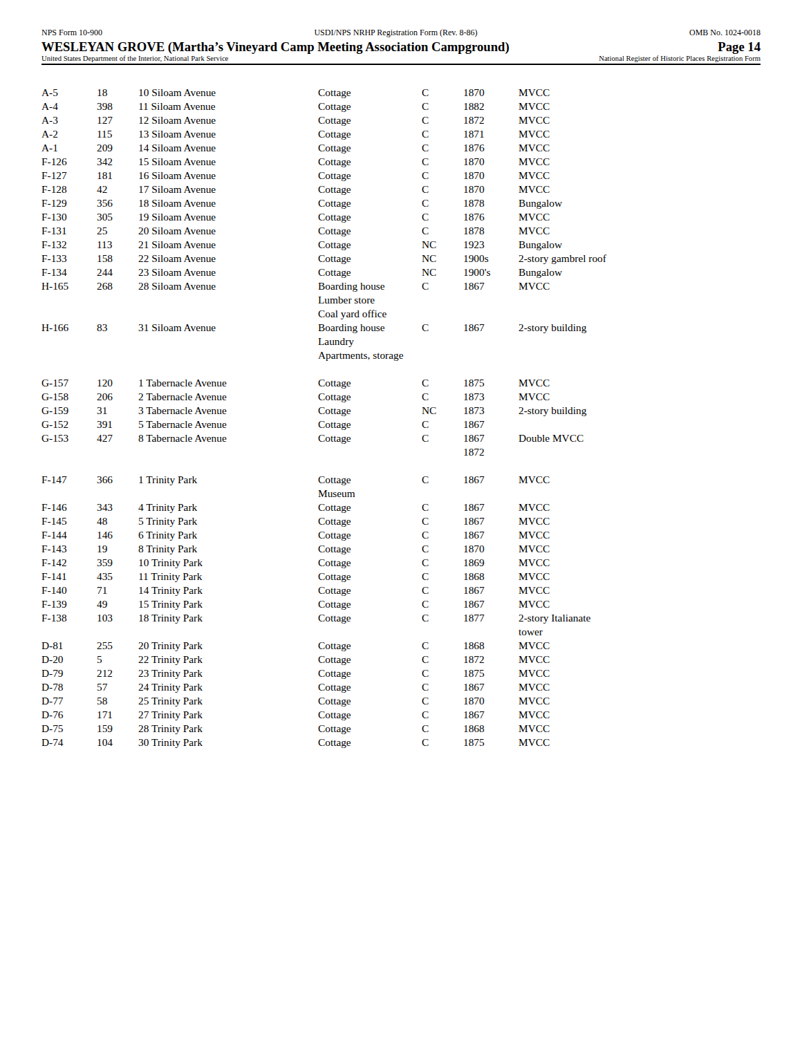NPS Form 10-900 USDI/NPS NRHP Registration Form (Rev. 8-86) OMB No. 1024-0018
WESLEYAN GROVE (Martha’s Vineyard Camp Meeting Association Campground) Page 14
United States Department of the Interior, National Park Service National Register of Historic Places Registration Form
| A-5 | 18 | 10 Siloam Avenue | Cottage | C | 1870 | MVCC |
| A-4 | 398 | 11 Siloam Avenue | Cottage | C | 1882 | MVCC |
| A-3 | 127 | 12 Siloam Avenue | Cottage | C | 1872 | MVCC |
| A-2 | 115 | 13 Siloam Avenue | Cottage | C | 1871 | MVCC |
| A-1 | 209 | 14 Siloam Avenue | Cottage | C | 1876 | MVCC |
| F-126 | 342 | 15 Siloam Avenue | Cottage | C | 1870 | MVCC |
| F-127 | 181 | 16 Siloam Avenue | Cottage | C | 1870 | MVCC |
| F-128 | 42 | 17 Siloam Avenue | Cottage | C | 1870 | MVCC |
| F-129 | 356 | 18 Siloam Avenue | Cottage | C | 1878 | Bungalow |
| F-130 | 305 | 19 Siloam Avenue | Cottage | C | 1876 | MVCC |
| F-131 | 25 | 20 Siloam Avenue | Cottage | C | 1878 | MVCC |
| F-132 | 113 | 21 Siloam Avenue | Cottage | NC | 1923 | Bungalow |
| F-133 | 158 | 22 Siloam Avenue | Cottage | NC | 1900s | 2-story gambrel roof |
| F-134 | 244 | 23 Siloam Avenue | Cottage | NC | 1900's | Bungalow |
| H-165 | 268 | 28 Siloam Avenue | Boarding house | C | 1867 | MVCC |
| | | | Lumber store | | | |
| | | | Coal yard office | | | |
| H-166 | 83 | 31 Siloam Avenue | Boarding house | C | 1867 | 2-story building |
| | | | Laundry | | | |
| | | | Apartments, storage | | | |
| G-157 | 120 | 1 Tabernacle Avenue | Cottage | C | 1875 | MVCC |
| G-158 | 206 | 2 Tabernacle Avenue | Cottage | C | 1873 | MVCC |
| G-159 | 31 | 3 Tabernacle Avenue | Cottage | NC | 1873 | 2-story building |
| G-152 | 391 | 5 Tabernacle Avenue | Cottage | C | 1867 | |
| G-153 | 427 | 8 Tabernacle Avenue | Cottage | C | 1867 | Double MVCC |
| | | | | | 1872 | |
| F-147 | 366 | 1 Trinity Park | Cottage | C | 1867 | MVCC |
| | | | Museum | | | |
| F-146 | 343 | 4 Trinity Park | Cottage | C | 1867 | MVCC |
| F-145 | 48 | 5 Trinity Park | Cottage | C | 1867 | MVCC |
| F-144 | 146 | 6 Trinity Park | Cottage | C | 1867 | MVCC |
| F-143 | 19 | 8 Trinity Park | Cottage | C | 1870 | MVCC |
| F-142 | 359 | 10 Trinity Park | Cottage | C | 1869 | MVCC |
| F-141 | 435 | 11 Trinity Park | Cottage | C | 1868 | MVCC |
| F-140 | 71 | 14 Trinity Park | Cottage | C | 1867 | MVCC |
| F-139 | 49 | 15 Trinity Park | Cottage | C | 1867 | MVCC |
| F-138 | 103 | 18 Trinity Park | Cottage | C | 1877 | 2-story Italianate |
| | | | | | | tower |
| D-81 | 255 | 20 Trinity Park | Cottage | C | 1868 | MVCC |
| D-20 | 5 | 22 Trinity Park | Cottage | C | 1872 | MVCC |
| D-79 | 212 | 23 Trinity Park | Cottage | C | 1875 | MVCC |
| D-78 | 57 | 24 Trinity Park | Cottage | C | 1867 | MVCC |
| D-77 | 58 | 25 Trinity Park | Cottage | C | 1870 | MVCC |
| D-76 | 171 | 27 Trinity Park | Cottage | C | 1867 | MVCC |
| D-75 | 159 | 28 Trinity Park | Cottage | C | 1868 | MVCC |
| D-74 | 104 | 30 Trinity Park | Cottage | C | 1875 | MVCC |